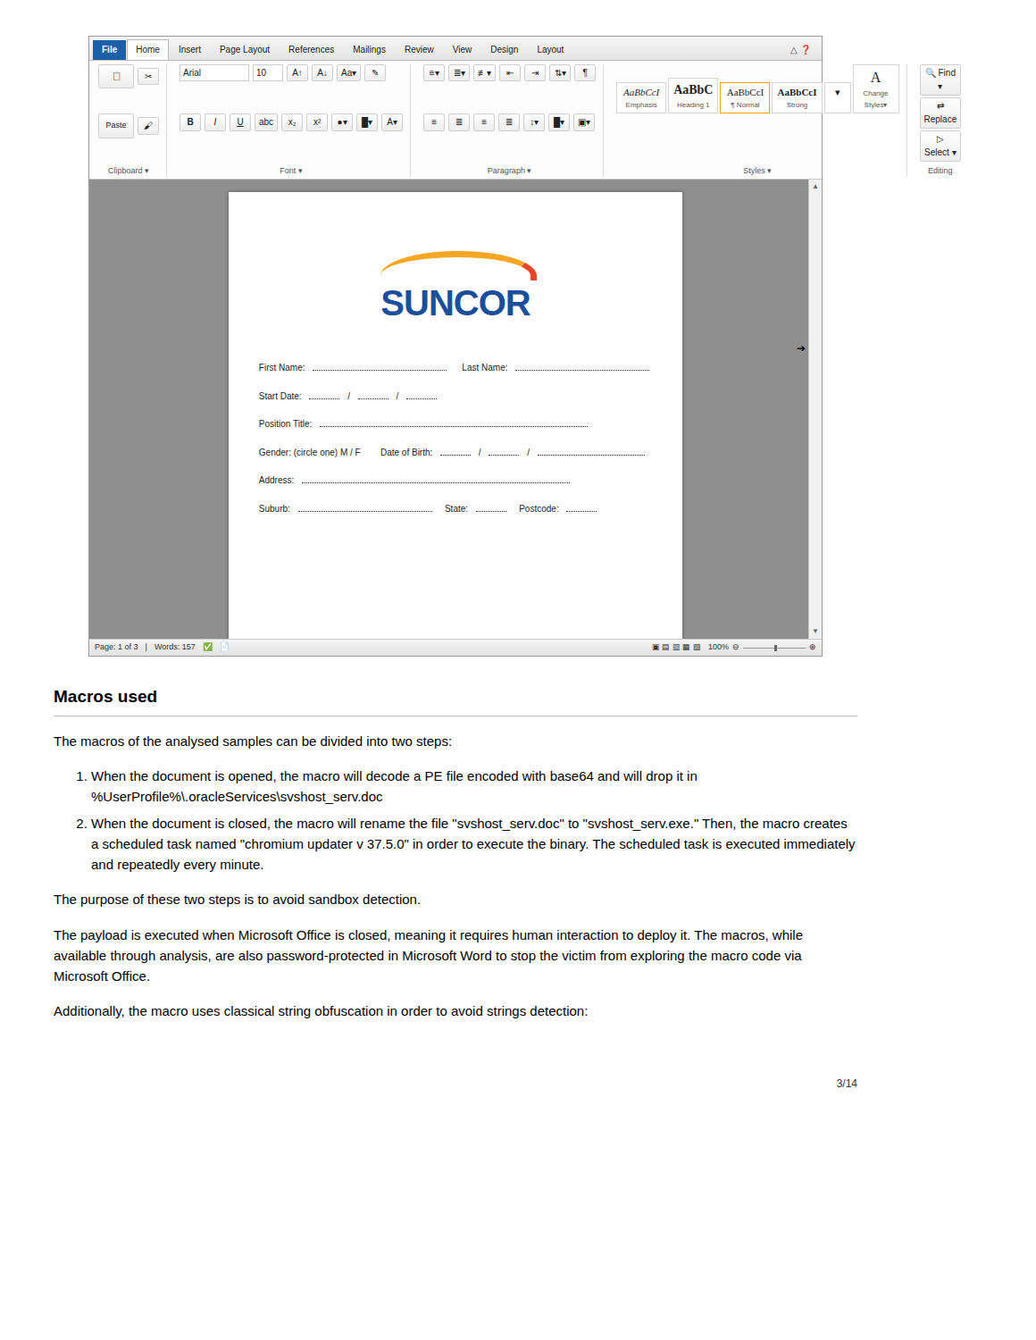File Home Insert Page Layout References Mailings Review View Design Layout △ ❓
📋 ✂
Paste 🖌
Clipboard ▾
Arial 10 A↑ A↓ Aa▾ ✎
B I U abc x₂ x² ●▾ █▾ A▾
Font ▾
≡▾ ≣▾ ≢▾ ⇤ ⇥ ⇅▾ ¶
≡ ≣ ≡ ≣ ↕▾ █▾ ▣▾
Paragraph ▾
AaBbCcI
Emphasis
AaBbC
Heading 1
AaBbCcI
¶ Normal
AaBbCcI
Strong
▾
A
Change
Styles▾
Styles ▾
🔍 Find ▾
⇄ Replace
▷ Select ▾
Editing
SUNCOR
First Name: Last Name:
Start Date: / /
Position Title:
Gender: (circle one) M / F Date of Birth: / /
Address:
Suburb: State: Postcode:
▲ ▼
➔
Page: 1 of 3 | Words: 157 ✅ 📄 ▣ ▤ ▥ ▦ ▧ 100% ⊖ ⊕
Macros used
The macros of the analysed samples can be divided into two steps:
When the document is opened, the macro will decode a PE file encoded with base64 and will drop it in %UserProfile%\.oracleServices\svshost_serv.doc
When the document is closed, the macro will rename the file "svshost_serv.doc" to "svshost_serv.exe." Then, the macro creates a scheduled task named "chromium updater v 37.5.0" in order to execute the binary. The scheduled task is executed immediately and repeatedly every minute.
The purpose of these two steps is to avoid sandbox detection.
The payload is executed when Microsoft Office is closed, meaning it requires human interaction to deploy it. The macros, while available through analysis, are also password-protected in Microsoft Word to stop the victim from exploring the macro code via Microsoft Office.
Additionally, the macro uses classical string obfuscation in order to avoid strings detection:
3/14